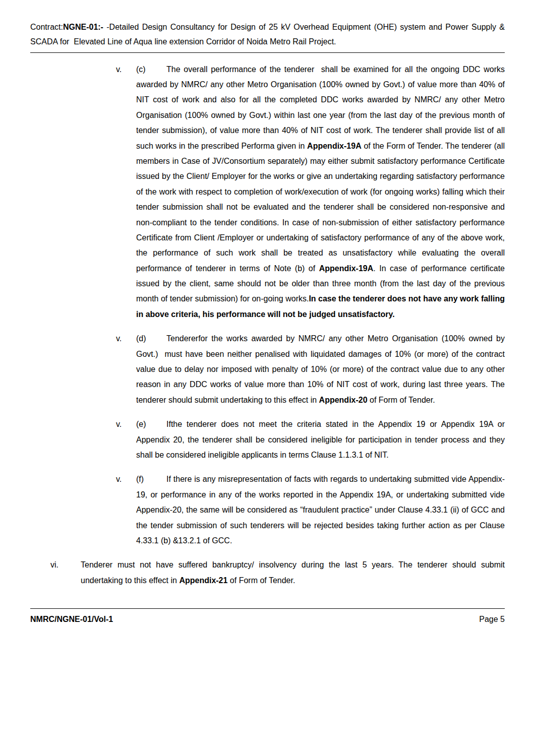Contract:NGNE-01:- -Detailed Design Consultancy for Design of 25 kV Overhead Equipment (OHE) system and Power Supply & SCADA for Elevated Line of Aqua line extension Corridor of Noida Metro Rail Project.
v.
(c) The overall performance of the tenderer shall be examined for all the ongoing DDC works awarded by NMRC/ any other Metro Organisation (100% owned by Govt.) of value more than 40% of NIT cost of work and also for all the completed DDC works awarded by NMRC/ any other Metro Organisation (100% owned by Govt.) within last one year (from the last day of the previous month of tender submission), of value more than 40% of NIT cost of work. The tenderer shall provide list of all such works in the prescribed Performa given in Appendix-19A of the Form of Tender. The tenderer (all members in Case of JV/Consortium separately) may either submit satisfactory performance Certificate issued by the Client/ Employer for the works or give an undertaking regarding satisfactory performance of the work with respect to completion of work/execution of work (for ongoing works) falling which their tender submission shall not be evaluated and the tenderer shall be considered non-responsive and non-compliant to the tender conditions. In case of non-submission of either satisfactory performance Certificate from Client /Employer or undertaking of satisfactory performance of any of the above work, the performance of such work shall be treated as unsatisfactory while evaluating the overall performance of tenderer in terms of Note (b) of Appendix-19A. In case of performance certificate issued by the client, same should not be older than three month (from the last day of the previous month of tender submission) for on-going works.In case the tenderer does not have any work falling in above criteria, his performance will not be judged unsatisfactory.
v.
(d) Tendererfor the works awarded by NMRC/ any other Metro Organisation (100% owned by Govt.) must have been neither penalised with liquidated damages of 10% (or more) of the contract value due to delay nor imposed with penalty of 10% (or more) of the contract value due to any other reason in any DDC works of value more than 10% of NIT cost of work, during last three years. The tenderer should submit undertaking to this effect in Appendix-20 of Form of Tender.
v.
(e) Ifthe tenderer does not meet the criteria stated in the Appendix 19 or Appendix 19A or Appendix 20, the tenderer shall be considered ineligible for participation in tender process and they shall be considered ineligible applicants in terms Clause 1.1.3.1 of NIT.
v.
(f) If there is any misrepresentation of facts with regards to undertaking submitted vide Appendix-19, or performance in any of the works reported in the Appendix 19A, or undertaking submitted vide Appendix-20, the same will be considered as “fraudulent practice” under Clause 4.33.1 (ii) of GCC and the tender submission of such tenderers will be rejected besides taking further action as per Clause 4.33.1 (b) &13.2.1 of GCC.
vi.
Tenderer must not have suffered bankruptcy/ insolvency during the last 5 years. The tenderer should submit undertaking to this effect in Appendix-21 of Form of Tender.
NMRC/NGNE-01/Vol-1 Page 5